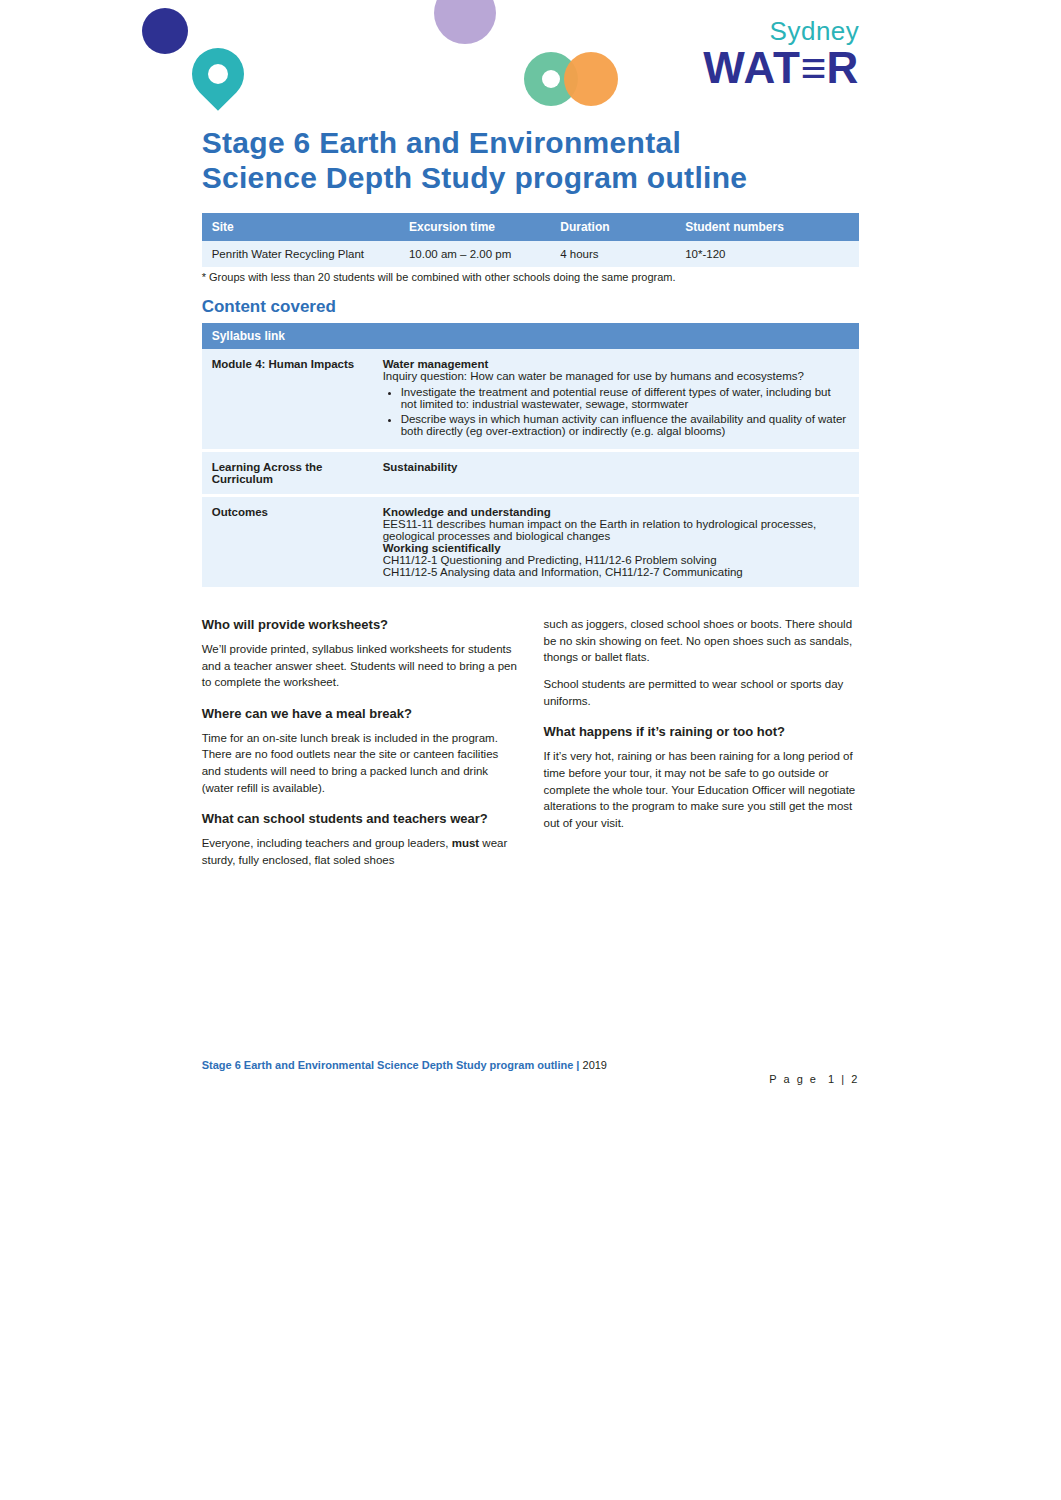Sydney
WAT≡R
Stage 6 Earth and Environmental
Science Depth Study program outline
| Site | Excursion time | Duration | Student numbers |
| --- | --- | --- | --- |
| Penrith Water Recycling Plant | 10.00 am – 2.00 pm | 4 hours | 10*-120 |
* Groups with less than 20 students will be combined with other schools doing the same program.
Content covered
| Syllabus link |
| --- |
| Module 4: Human Impacts | Water management Inquiry question: How can water be managed for use by humans and ecosystems? Investigate the treatment and potential reuse of different types of water, including but not limited to: industrial wastewater, sewage, stormwater Describe ways in which human activity can influence the availability and quality of water both directly (eg over-extraction) or indirectly (e.g. algal blooms) |
| Learning Across the Curriculum | Sustainability |
| Outcomes | Knowledge and understanding EES11-11 describes human impact on the Earth in relation to hydrological processes, geological processes and biological changes Working scientifically CH11/12-1 Questioning and Predicting, H11/12-6 Problem solving CH11/12-5 Analysing data and Information, CH11/12-7 Communicating |
Who will provide worksheets?
We’ll provide printed, syllabus linked worksheets for students and a teacher answer sheet. Students will need to bring a pen to complete the worksheet.
Where can we have a meal break?
Time for an on-site lunch break is included in the program. There are no food outlets near the site or canteen facilities and students will need to bring a packed lunch and drink (water refill is available).
What can school students and teachers wear?
Everyone, including teachers and group leaders, must wear sturdy, fully enclosed, flat soled shoes
such as joggers, closed school shoes or boots. There should be no skin showing on feet. No open shoes such as sandals, thongs or ballet flats.
School students are permitted to wear school or sports day uniforms.
What happens if it’s raining or too hot?
If it’s very hot, raining or has been raining for a long period of time before your tour, it may not be safe to go outside or complete the whole tour. Your Education Officer will negotiate alterations to the program to make sure you still get the most out of your visit.
Stage 6 Earth and Environmental Science Depth Study program outline | 2019
P a g e 1 | 2